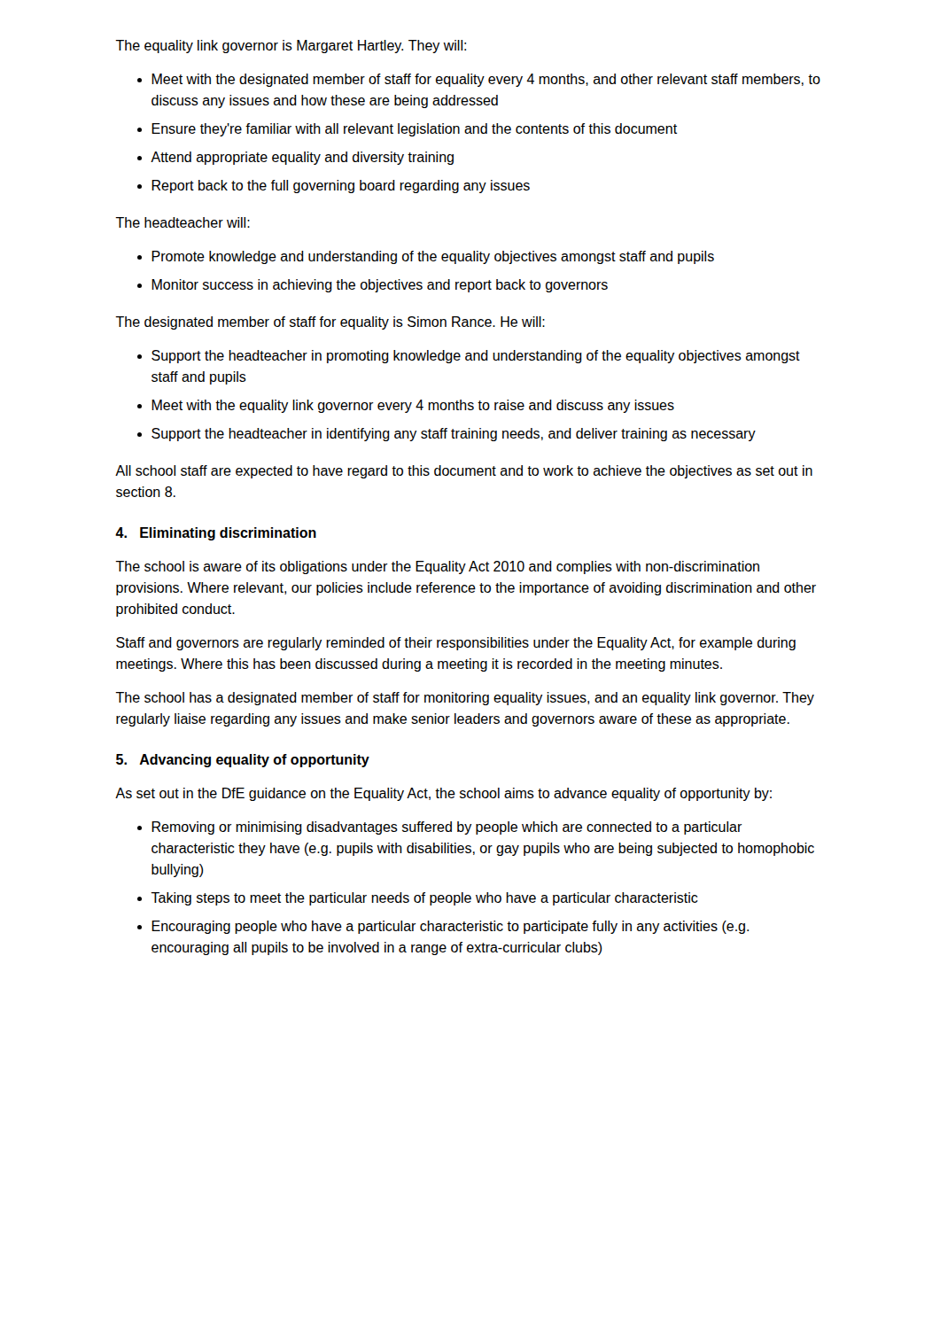The equality link governor is Margaret Hartley. They will:
Meet with the designated member of staff for equality every 4 months, and other relevant staff members, to discuss any issues and how these are being addressed
Ensure they're familiar with all relevant legislation and the contents of this document
Attend appropriate equality and diversity training
Report back to the full governing board regarding any issues
The headteacher will:
Promote knowledge and understanding of the equality objectives amongst staff and pupils
Monitor success in achieving the objectives and report back to governors
The designated member of staff for equality is Simon Rance. He will:
Support the headteacher in promoting knowledge and understanding of the equality objectives amongst staff and pupils
Meet with the equality link governor every 4 months to raise and discuss any issues
Support the headteacher in identifying any staff training needs, and deliver training as necessary
All school staff are expected to have regard to this document and to work to achieve the objectives as set out in section 8.
4. Eliminating discrimination
The school is aware of its obligations under the Equality Act 2010 and complies with non-discrimination provisions. Where relevant, our policies include reference to the importance of avoiding discrimination and other prohibited conduct.
Staff and governors are regularly reminded of their responsibilities under the Equality Act, for example during meetings. Where this has been discussed during a meeting it is recorded in the meeting minutes.
The school has a designated member of staff for monitoring equality issues, and an equality link governor. They regularly liaise regarding any issues and make senior leaders and governors aware of these as appropriate.
5. Advancing equality of opportunity
As set out in the DfE guidance on the Equality Act, the school aims to advance equality of opportunity by:
Removing or minimising disadvantages suffered by people which are connected to a particular characteristic they have (e.g. pupils with disabilities, or gay pupils who are being subjected to homophobic bullying)
Taking steps to meet the particular needs of people who have a particular characteristic
Encouraging people who have a particular characteristic to participate fully in any activities (e.g. encouraging all pupils to be involved in a range of extra-curricular clubs)